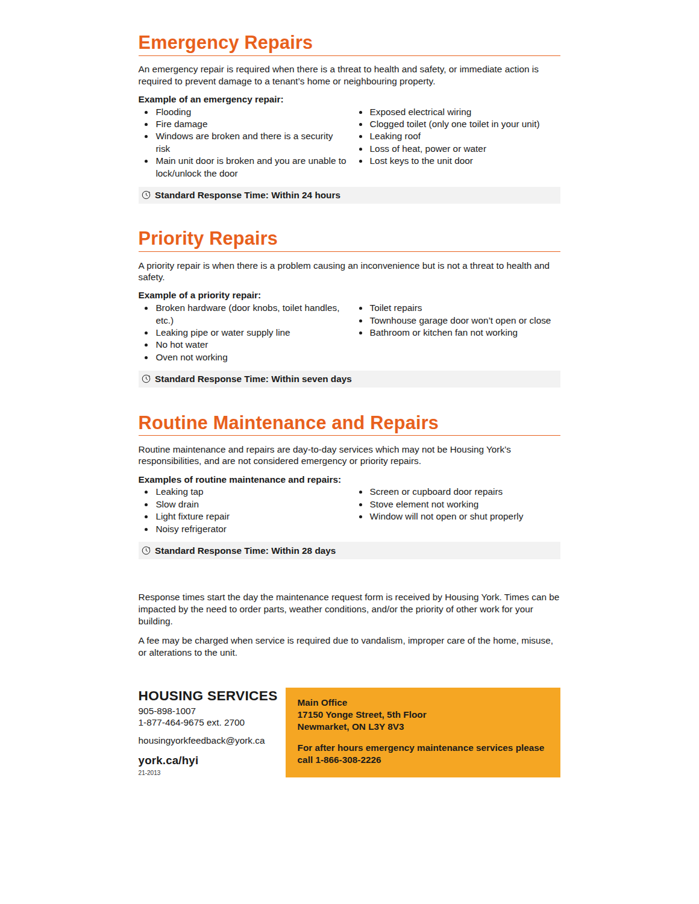Emergency Repairs
An emergency repair is required when there is a threat to health and safety, or immediate action is required to prevent damage to a tenant’s home or neighbouring property.
Example of an emergency repair:
Flooding
Fire damage
Windows are broken and there is a security risk
Main unit door is broken and you are unable to lock/unlock the door
Exposed electrical wiring
Clogged toilet (only one toilet in your unit)
Leaking roof
Loss of heat, power or water
Lost keys to the unit door
Standard Response Time: Within 24 hours
Priority Repairs
A priority repair is when there is a problem causing an inconvenience but is not a threat to health and safety.
Example of a priority repair:
Broken hardware (door knobs, toilet handles, etc.)
Leaking pipe or water supply line
No hot water
Oven not working
Toilet repairs
Townhouse garage door won’t open or close
Bathroom or kitchen fan not working
Standard Response Time: Within seven days
Routine Maintenance and Repairs
Routine maintenance and repairs are day-to-day services which may not be Housing York’s responsibilities, and are not considered emergency or priority repairs.
Examples of routine maintenance and repairs:
Leaking tap
Slow drain
Light fixture repair
Noisy refrigerator
Screen or cupboard door repairs
Stove element not working
Window will not open or shut properly
Standard Response Time: Within 28 days
Response times start the day the maintenance request form is received by Housing York. Times can be impacted by the need to order parts, weather conditions, and/or the priority of other work for your building.
A fee may be charged when service is required due to vandalism, improper care of the home, misuse, or alterations to the unit.
HOUSING SERVICES
905-898-1007
1-877-464-9675 ext. 2700
housingyorkfeedback@york.ca
york.ca/hyi
21-2013
Main Office
17150 Yonge Street, 5th Floor
Newmarket, ON L3Y 8V3
For after hours emergency maintenance services please call 1-866-308-2226